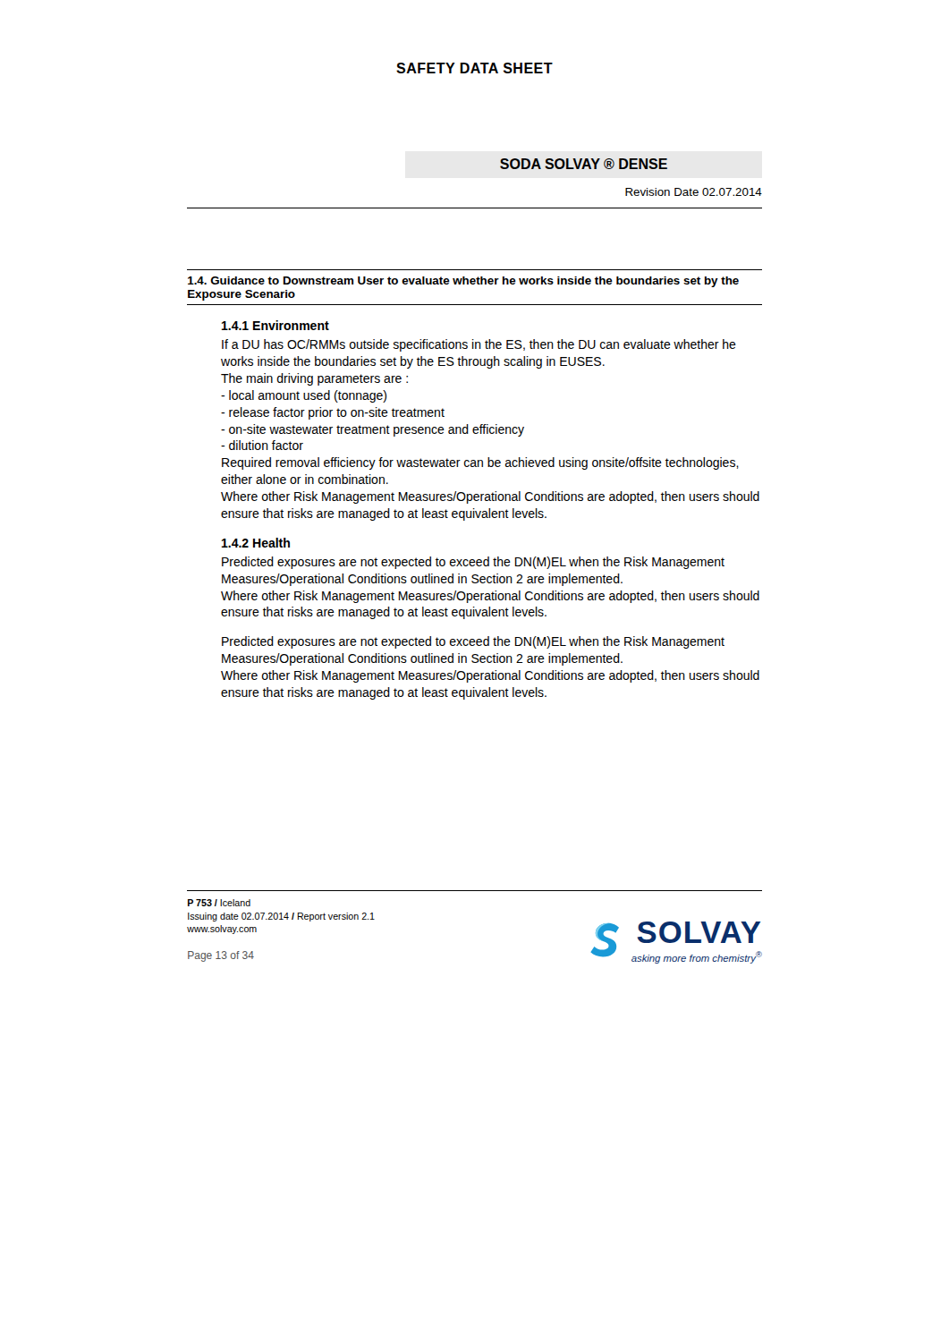SAFETY DATA SHEET
SODA SOLVAY ® DENSE
Revision Date 02.07.2014
1.4. Guidance to Downstream User to evaluate whether he works inside the boundaries set by the Exposure Scenario
1.4.1 Environment
If a DU has OC/RMMs outside specifications in the ES, then the DU can evaluate whether he works inside the boundaries set by the ES through scaling in EUSES.
The main driving parameters are :
- local amount used (tonnage)
- release factor prior to on-site treatment
- on-site wastewater treatment presence and efficiency
- dilution factor
Required removal efficiency for wastewater can be achieved using onsite/offsite technologies, either alone or in combination.
Where other Risk Management Measures/Operational Conditions are adopted, then users should ensure that risks are managed to at least equivalent levels.
1.4.2 Health
Predicted exposures are not expected to exceed the DN(M)EL when the Risk Management Measures/Operational Conditions outlined in Section 2 are implemented.
Where other Risk Management Measures/Operational Conditions are adopted, then users should ensure that risks are managed to at least equivalent levels.
Predicted exposures are not expected to exceed the DN(M)EL when the Risk Management Measures/Operational Conditions outlined in Section 2 are implemented.
Where other Risk Management Measures/Operational Conditions are adopted, then users should ensure that risks are managed to at least equivalent levels.
P 753 / Iceland
Issuing date 02.07.2014 / Report version 2.1
www.solvay.com
Page 13 of 34
SOLVAY
asking more from chemistry®